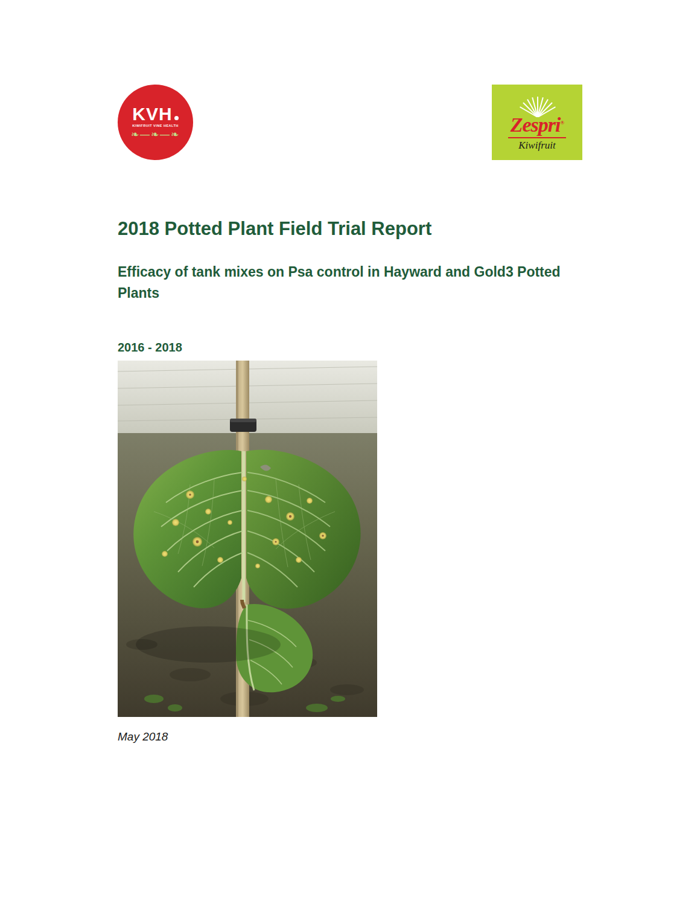KVH
KIWIFRUIT VINE HEALTH
❧—❧—❧
Zespri®
Kiwifruit
2018 Potted Plant Field Trial Report
Efficacy of tank mixes on Psa control in Hayward and Gold3 Potted Plants
2016 - 2018
May 2018